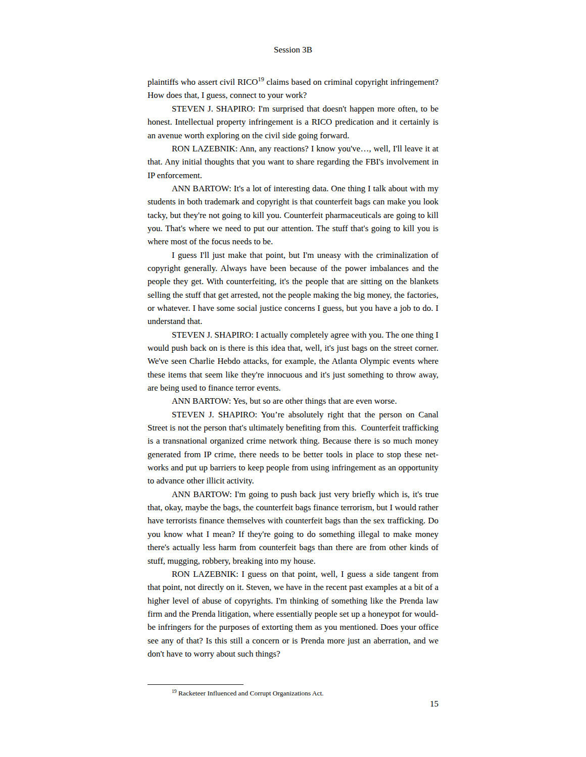Session 3B
plaintiffs who assert civil RICO19 claims based on criminal copyright infringement? How does that, I guess, connect to your work?
Steven J. Shapiro: I'm surprised that doesn't happen more often, to be honest. Intellectual property infringement is a RICO predication and it certainly is an avenue worth exploring on the civil side going forward.
Ron Lazebnik: Ann, any reactions? I know you've…, well, I'll leave it at that. Any initial thoughts that you want to share regarding the FBI's involvement in IP enforcement.
Ann Bartow: It's a lot of interesting data. One thing I talk about with my students in both trademark and copyright is that counterfeit bags can make you look tacky, but they're not going to kill you. Counterfeit pharmaceuticals are going to kill you. That's where we need to put our attention. The stuff that's going to kill you is where most of the focus needs to be.
I guess I'll just make that point, but I'm uneasy with the criminalization of copyright generally. Always have been because of the power imbalances and the people they get. With counterfeiting, it's the people that are sitting on the blankets selling the stuff that get arrested, not the people making the big money, the factories, or whatever. I have some social justice concerns I guess, but you have a job to do. I understand that.
Steven J. Shapiro: I actually completely agree with you. The one thing I would push back on is there is this idea that, well, it's just bags on the street corner. We've seen Charlie Hebdo attacks, for example, the Atlanta Olympic events where these items that seem like they're innocuous and it's just something to throw away, are being used to finance terror events.
Ann Bartow: Yes, but so are other things that are even worse.
Steven J. Shapiro: You’re absolutely right that the person on Canal Street is not the person that's ultimately benefiting from this. Counterfeit trafficking is a transnational organized crime network thing. Because there is so much money generated from IP crime, there needs to be better tools in place to stop these networks and put up barriers to keep people from using infringement as an opportunity to advance other illicit activity.
Ann Bartow: I'm going to push back just very briefly which is, it's true that, okay, maybe the bags, the counterfeit bags finance terrorism, but I would rather have terrorists finance themselves with counterfeit bags than the sex trafficking. Do you know what I mean? If they're going to do something illegal to make money there's actually less harm from counterfeit bags than there are from other kinds of stuff, mugging, robbery, breaking into my house.
Ron Lazebnik: I guess on that point, well, I guess a side tangent from that point, not directly on it. Steven, we have in the recent past examples at a bit of a higher level of abuse of copyrights. I'm thinking of something like the Prenda law firm and the Prenda litigation, where essentially people set up a honeypot for would-be infringers for the purposes of extorting them as you mentioned. Does your office see any of that? Is this still a concern or is Prenda more just an aberration, and we don't have to worry about such things?
19 Racketeer Influenced and Corrupt Organizations Act.
15